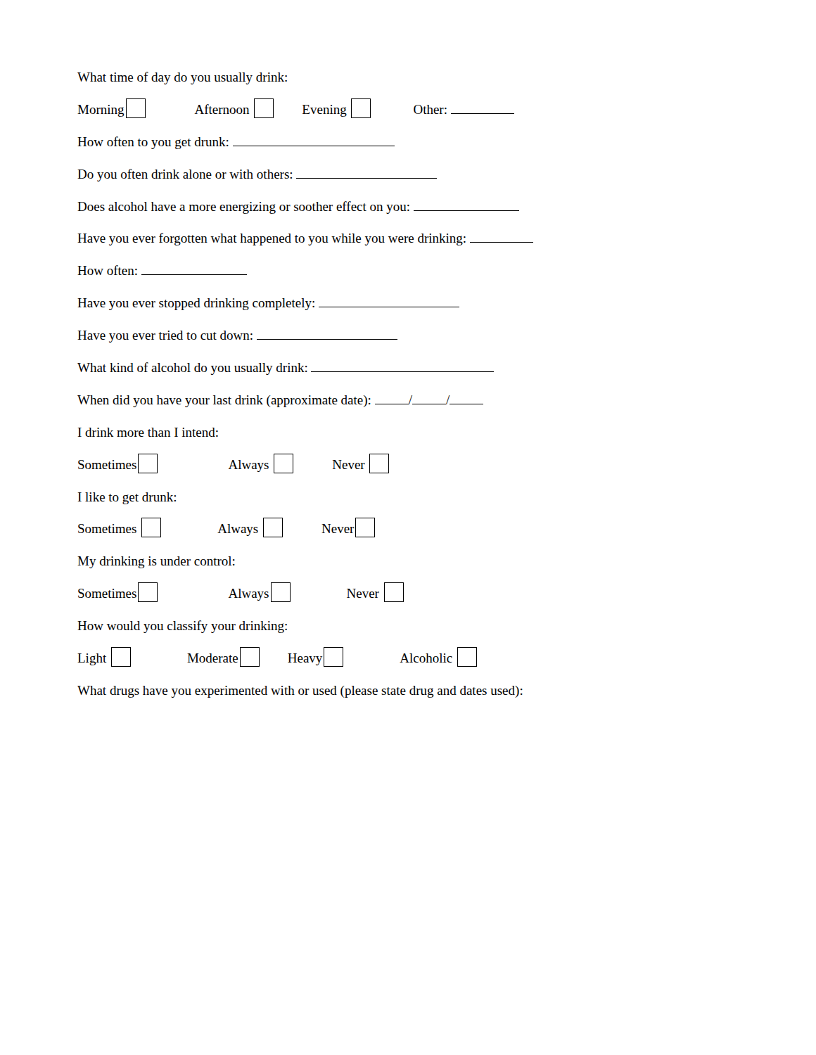What time of day do you usually drink:
Morning Afternoon Evening Other:
How often to you get drunk:
Do you often drink alone or with others:
Does alcohol have a more energizing or soother effect on you:
Have you ever forgotten what happened to you while you were drinking:
How often:
Have you ever stopped drinking completely:
Have you ever tried to cut down:
What kind of alcohol do you usually drink:
When did you have your last drink (approximate date): / /
I drink more than I intend:
Sometimes Always Never
I like to get drunk:
Sometimes Always Never
My drinking is under control:
Sometimes Always Never
How would you classify your drinking:
Light Moderate Heavy Alcoholic
What drugs have you experimented with or used (please state drug and dates used):